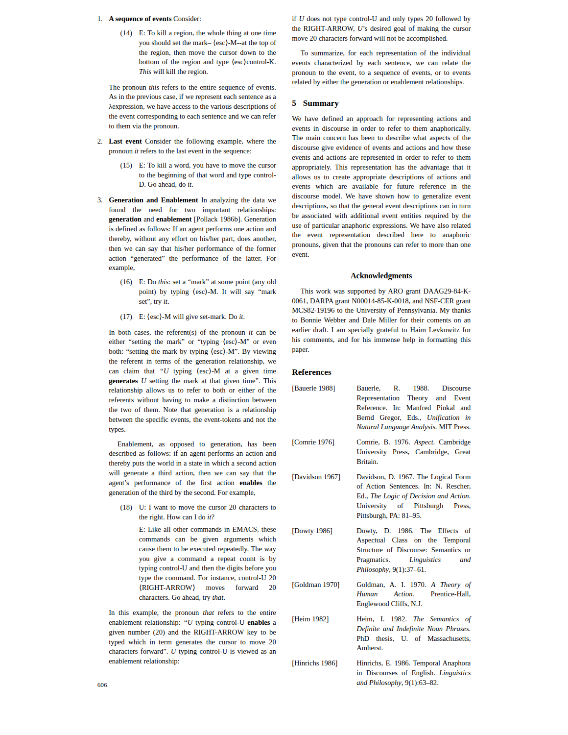A sequence of events Consider:
(14)
E: To kill a region, the whole thing at one time you should set the mark– ⟨esc⟩-M--at the top of the region, then move the cursor down to the bottom of the region and type ⟨esc⟩control-K. This will kill the region.
The pronoun this refers to the entire sequence of events. As in the previous case, if we represent each sentence as a λexpression, we have access to the various descriptions of the event corresponding to each sentence and we can refer to them via the pronoun.
Last event Consider the following example, where the pronoun it refers to the last event in the sequence:
(15)
E: To kill a word, you have to move the cursor to the beginning of that word and type control-D. Go ahead, do it.
Generation and Enablement In analyzing the data we found the need for two important relationships: generation and enablement [Pollack 1986b]. Generation is defined as follows: If an agent performs one action and thereby, without any effort on his/her part, does another, then we can say that his/her performance of the former action “generated” the performance of the latter. For example,
(16)
E: Do this: set a “mark” at some point (any old point) by typing ⟨esc⟩-M. It will say “mark set”, try it.
(17)
E: ⟨esc⟩-M will give set-mark. Do it.
In both cases, the referent(s) of the pronoun it can be either “setting the mark” or “typing ⟨esc⟩-M” or even both: “setting the mark by typing ⟨esc⟩-M”. By viewing the referent in terms of the generation relationship, we can claim that “U typing ⟨esc⟩-M at a given time generates U setting the mark at that given time”. This relationship allows us to refer to both or either of the referents without having to make a distinction between the two of them. Note that generation is a relationship between the specific events, the event-tokens and not the types.
Enablement, as opposed to generation, has been described as follows: if an agent performs an action and thereby puts the world in a state in which a second action will generate a third action, then we can say that the agent’s performance of the first action enables the generation of the third by the second. For example,
(18)
U: I want to move the cursor 20 characters to the right. How can I do it?
E: Like all other commands in EMACS, these commands can be given arguments which cause them to be executed repeatedly. The way you give a command a repeat count is by typing control-U and then the digits before you type the command. For instance, control-U 20 ⟨RIGHT-ARROW⟩ moves forward 20 characters. Go ahead, try that.
In this example, the pronoun that refers to the entire enablement relationship: “U typing control-U enables a given number (20) and the RIGHT-ARROW key to be typed which in term generates the cursor to move 20 characters forward”. U typing control-U is viewed as an enablement relationship:
606
if U does not type control-U and only types 20 followed by the RIGHT-ARROW, U’s desired goal of making the cursor move 20 characters forward will not be accomplished.
To summarize, for each representation of the individual events characterized by each sentence, we can relate the pronoun to the event, to a sequence of events, or to events related by either the generation or enablement relationships.
5 Summary
We have defined an approach for representing actions and events in discourse in order to refer to them anaphorically. The main concern has been to describe what aspects of the discourse give evidence of events and actions and how these events and actions are represented in order to refer to them appropriately. This representation has the advantage that it allows us to create appropriate descriptions of actions and events which are available for future reference in the discourse model. We have shown how to generalize event descriptions, so that the general event descriptions can in turn be associated with additional event entities required by the use of particular anaphoric expressions. We have also related the event representation described here to anaphoric pronouns, given that the pronouns can refer to more than one event.
Acknowledgments
This work was supported by ARO grant DAAG29-84-K-0061, DARPA grant N00014-85-K-0018, and NSF-CER grant MCS82-19196 to the University of Pennsylvania. My thanks to Bonnie Webber and Dale Miller for their coments on an earlier draft. I am specially grateful to Haim Levkowitz for his comments, and for his immense help in formatting this paper.
References
[Bauerle 1988]
Bauerle, R. 1988. Discourse Representation Theory and Event Reference. In: Manfred Pinkal and Bernd Gregor, Eds., Unification in Natural Language Analysis. MIT Press.
[Comrie 1976]
Comrie, B. 1976. Aspect. Cambridge University Press, Cambridge, Great Britain.
[Davidson 1967]
Davidson, D. 1967. The Logical Form of Action Sentences. In: N. Rescher, Ed., The Logic of Decision and Action. University of Pittsburgh Press, Pittsburgh, PA: 81–95.
[Dowty 1986]
Dowty, D. 1986. The Effects of Aspectual Class on the Temporal Structure of Discourse: Semantics or Pragmatics. Linguistics and Philosophy, 9(1):37–61.
[Goldman 1970]
Goldman, A. I. 1970. A Theory of Human Action. Prentice-Hall, Englewood Cliffs, N.J.
[Heim 1982]
Heim, I. 1982. The Semantics of Definite and Indefinite Noun Phrases. PhD thesis, U. of Massachusetts, Amherst.
[Hinrichs 1986]
Hinrichs, E. 1986. Temporal Anaphora in Discourses of English. Linguistics and Philosophy, 9(1):63–82.